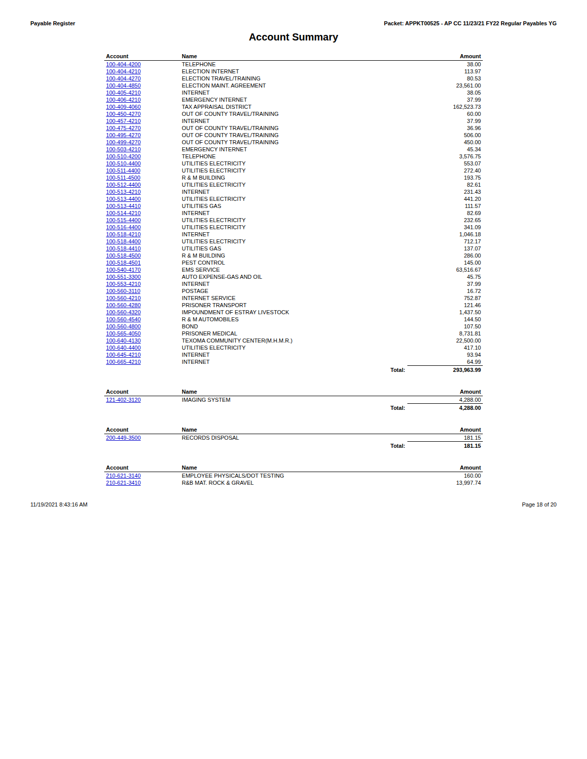Payable Register
Packet: APPKT00525 - AP CC 11/23/21 FY22 Regular Payables YG
Account Summary
| Account | Name | Amount |
| --- | --- | --- |
| 100-404-4200 | TELEPHONE | 38.00 |
| 100-404-4210 | ELECTION INTERNET | 113.97 |
| 100-404-4270 | ELECTION TRAVEL/TRAINING | 80.53 |
| 100-404-4850 | ELECTION MAINT. AGREEMENT | 23,561.00 |
| 100-405-4210 | INTERNET | 38.05 |
| 100-406-4210 | EMERGENCY INTERNET | 37.99 |
| 100-409-4060 | TAX APPRAISAL DISTRICT | 162,523.73 |
| 100-450-4270 | OUT OF COUNTY TRAVEL/TRAINING | 60.00 |
| 100-457-4210 | INTERNET | 37.99 |
| 100-475-4270 | OUT OF COUNTY TRAVEL/TRAINING | 36.96 |
| 100-495-4270 | OUT OF COUNTY TRAVEL/TRAINING | 506.00 |
| 100-499-4270 | OUT OF COUNTY TRAVEL/TRAINING | 450.00 |
| 100-503-4210 | EMERGENCY INTERNET | 45.34 |
| 100-510-4200 | TELEPHONE | 3,576.75 |
| 100-510-4400 | UTILITIES ELECTRICITY | 553.07 |
| 100-511-4400 | UTILITIES ELECTRICITY | 272.40 |
| 100-511-4500 | R & M BUILDING | 193.75 |
| 100-512-4400 | UTILITIES ELECTRICITY | 82.61 |
| 100-513-4210 | INTERNET | 231.43 |
| 100-513-4400 | UTILITIES ELECTRICITY | 441.20 |
| 100-513-4410 | UTILITIES GAS | 111.57 |
| 100-514-4210 | INTERNET | 82.69 |
| 100-515-4400 | UTILITIES ELECTRICITY | 232.65 |
| 100-516-4400 | UTILITIES ELECTRICITY | 341.09 |
| 100-518-4210 | INTERNET | 1,046.18 |
| 100-518-4400 | UTILITIES ELECTRICITY | 712.17 |
| 100-518-4410 | UTILITIES GAS | 137.07 |
| 100-518-4500 | R & M BUILDING | 286.00 |
| 100-518-4501 | PEST CONTROL | 145.00 |
| 100-540-4170 | EMS SERVICE | 63,516.67 |
| 100-551-3300 | AUTO EXPENSE-GAS AND OIL | 45.75 |
| 100-553-4210 | INTERNET | 37.99 |
| 100-560-3110 | POSTAGE | 16.72 |
| 100-560-4210 | INTERNET SERVICE | 752.87 |
| 100-560-4280 | PRISONER TRANSPORT | 121.46 |
| 100-560-4320 | IMPOUNDMENT OF ESTRAY LIVESTOCK | 1,437.50 |
| 100-560-4540 | R & M AUTOMOBILES | 144.50 |
| 100-560-4800 | BOND | 107.50 |
| 100-565-4050 | PRISONER MEDICAL | 8,731.81 |
| 100-640-4130 | TEXOMA COMMUNITY CENTER(M.H.M.R.) | 22,500.00 |
| 100-640-4400 | UTILITIES ELECTRICITY | 417.10 |
| 100-645-4210 | INTERNET | 93.94 |
| 100-665-4210 | INTERNET | 64.99 |
| | Total: | 293,963.99 |
| Account | Name | Amount |
| --- | --- | --- |
| 121-402-3120 | IMAGING SYSTEM | 4,288.00 |
| | Total: | 4,288.00 |
| Account | Name | Amount |
| --- | --- | --- |
| 200-449-3500 | RECORDS DISPOSAL | 181.15 |
| | Total: | 181.15 |
| Account | Name | Amount |
| --- | --- | --- |
| 210-621-3140 | EMPLOYEE PHYSICALS/DOT TESTING | 160.00 |
| 210-621-3410 | R&B MAT. ROCK & GRAVEL | 13,997.74 |
11/19/2021 8:43:16 AM
Page 18 of 20